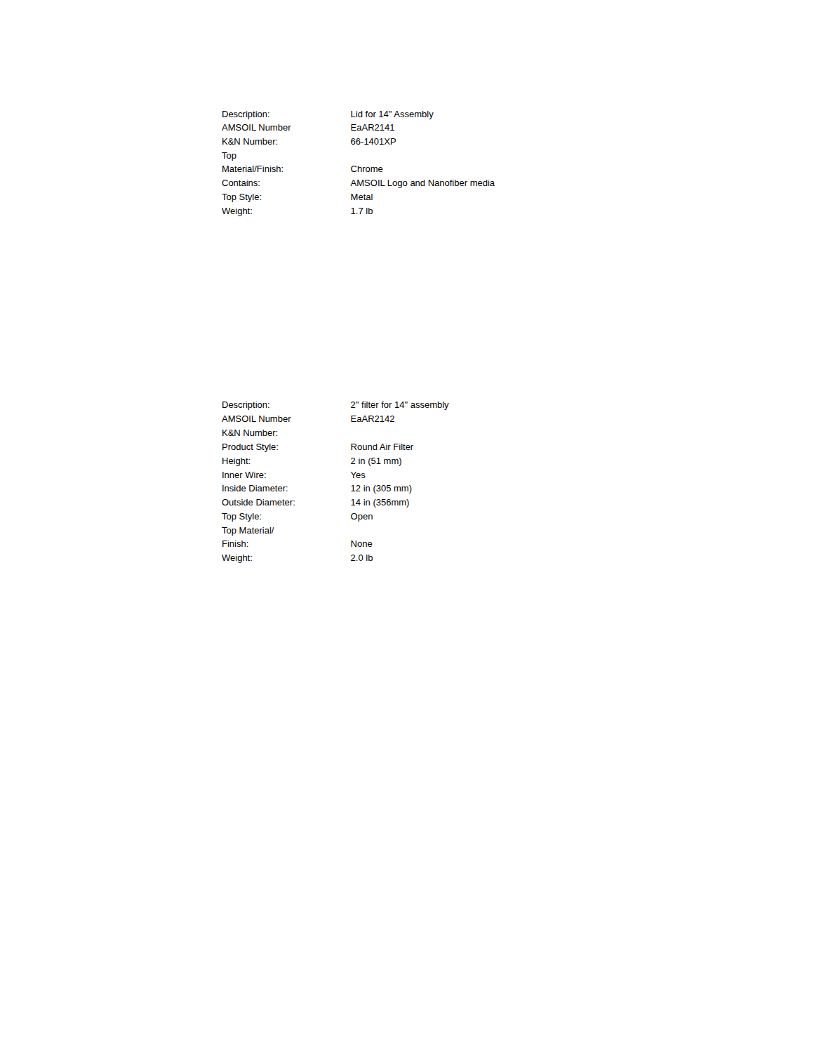| Description: | Lid for 14" Assembly |
| AMSOIL Number | EaAR2141 |
| K&N Number: | 66-1401XP |
| Top Material/Finish: | Chrome |
| Contains: | AMSOIL Logo and Nanofiber media |
| Top Style: | Metal |
| Weight: | 1.7 lb |
| Description: | 2" filter for 14" assembly |
| AMSOIL Number | EaAR2142 |
| K&N Number: | |
| Product Style: | Round Air Filter |
| Height: | 2 in (51 mm) |
| Inner Wire: | Yes |
| Inside Diameter: | 12 in (305 mm) |
| Outside Diameter: | 14 in (356mm) |
| Top Style: | Open |
| Top Material/ Finish: | None |
| Weight: | 2.0 lb |